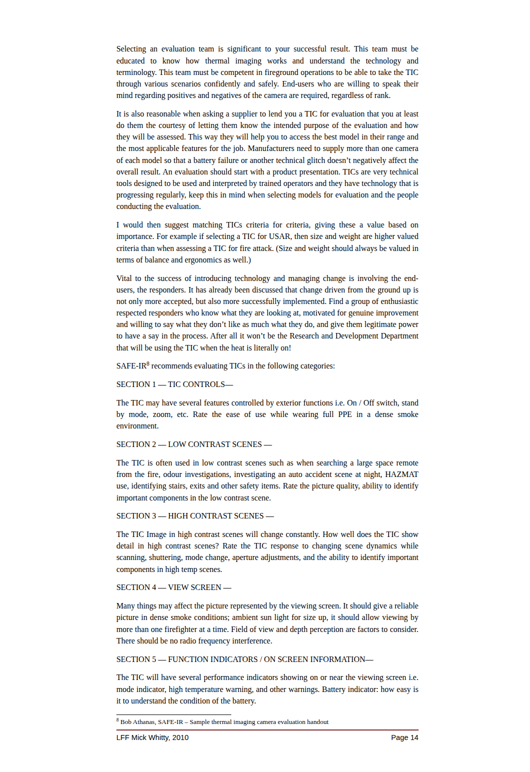Selecting an evaluation team is significant to your successful result. This team must be educated to know how thermal imaging works and understand the technology and terminology. This team must be competent in fireground operations to be able to take the TIC through various scenarios confidently and safely. End-users who are willing to speak their mind regarding positives and negatives of the camera are required, regardless of rank.
It is also reasonable when asking a supplier to lend you a TIC for evaluation that you at least do them the courtesy of letting them know the intended purpose of the evaluation and how they will be assessed. This way they will help you to access the best model in their range and the most applicable features for the job. Manufacturers need to supply more than one camera of each model so that a battery failure or another technical glitch doesn’t negatively affect the overall result. An evaluation should start with a product presentation. TICs are very technical tools designed to be used and interpreted by trained operators and they have technology that is progressing regularly, keep this in mind when selecting models for evaluation and the people conducting the evaluation.
I would then suggest matching TICs criteria for criteria, giving these a value based on importance. For example if selecting a TIC for USAR, then size and weight are higher valued criteria than when assessing a TIC for fire attack. (Size and weight should always be valued in terms of balance and ergonomics as well.)
Vital to the success of introducing technology and managing change is involving the end-users, the responders. It has already been discussed that change driven from the ground up is not only more accepted, but also more successfully implemented. Find a group of enthusiastic respected responders who know what they are looking at, motivated for genuine improvement and willing to say what they don’t like as much what they do, and give them legitimate power to have a say in the process. After all it won’t be the Research and Development Department that will be using the TIC when the heat is literally on!
SAFE-IR8 recommends evaluating TICs in the following categories:
SECTION 1 — TIC CONTROLS—
The TIC may have several features controlled by exterior functions i.e. On / Off switch, stand by mode, zoom, etc. Rate the ease of use while wearing full PPE in a dense smoke environment.
SECTION 2 — LOW CONTRAST SCENES —
The TIC is often used in low contrast scenes such as when searching a large space remote from the fire, odour investigations, investigating an auto accident scene at night, HAZMAT use, identifying stairs, exits and other safety items. Rate the picture quality, ability to identify important components in the low contrast scene.
SECTION 3 — HIGH CONTRAST SCENES —
The TIC Image in high contrast scenes will change constantly. How well does the TIC show detail in high contrast scenes? Rate the TIC response to changing scene dynamics while scanning, shuttering, mode change, aperture adjustments, and the ability to identify important components in high temp scenes.
SECTION 4 — VIEW SCREEN —
Many things may affect the picture represented by the viewing screen. It should give a reliable picture in dense smoke conditions; ambient sun light for size up, it should allow viewing by more than one firefighter at a time. Field of view and depth perception are factors to consider. There should be no radio frequency interference.
SECTION 5 — FUNCTION INDICATORS / ON SCREEN INFORMATION—
The TIC will have several performance indicators showing on or near the viewing screen i.e. mode indicator, high temperature warning, and other warnings. Battery indicator: how easy is it to understand the condition of the battery.
8 Bob Athanas, SAFE-IR – Sample thermal imaging camera evaluation handout
LFF Mick Whitty, 2010 Page 14